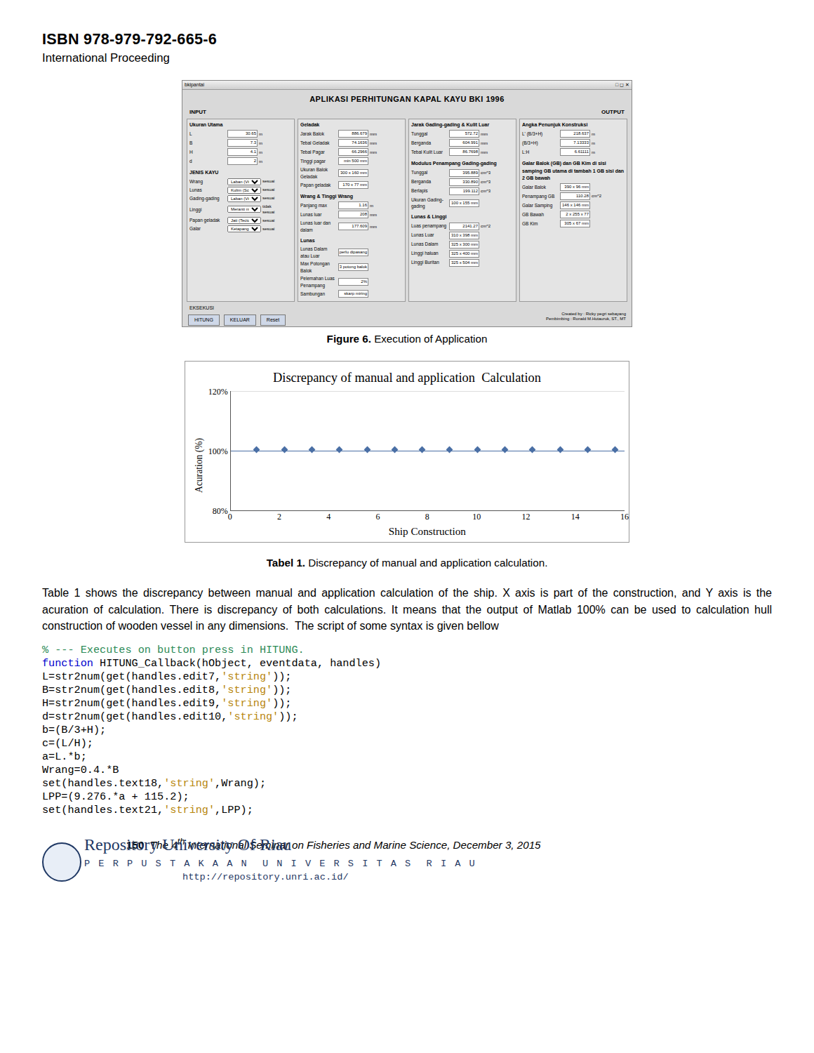ISBN 978-979-792-665-6
International Proceeding
bkipantai□ ◻ ✕
APLIKASI PERHITUNGAN KAPAL KAYU BKI 1996
INPUT OUTPUT
Ukuran Utama
L
30.65
m
B
7.3
m
H
4.1
m
d
2
m
JENIS KAYU
Wrang Laban (Vite..sesuai
Lunas Kulim (Scor..sesuai
Gading-gading Laban (Vite..sesuai
Linggi Meranti mer..tidak sesuai
Papan geladak Jati (Tecton..sesuai
Galar Ketapang (..sesuai
Geladak
Jarak Balok
886.679
mm
Tebal Geladak
74.1636
mm
Tebal Pagar
66.2966
mm
Tinggi pagar
min 500 mm
Ukuran Balok Geladak
300 x 160 mm
Papan geladak
170 x 77 mm
Wrang & Tinggi Wrang
Panjang max
1.16
m
Lunas luar
208
mm
Lunas luar dan dalam
177.609
mm
Lunas
Lunas Dalam atau Luar
perlu dipasang lunas dalam dan lunas luar
Max Potongan Balok
3 potong balok
Pelemahan Luas Penampang
2%
Sambungan
skarp miring berkait ganda
Jarak Gading-gading & Kulit Luar
Tunggal
572.72
mm
Berganda
604.991
mm
Tebal Kulit Luar
86.7698
mm
Modulus Penampang Gading-gading
Tunggal
395.889
cm^3
Berganda
330.890
cm^3
Berlapis
199.112
cm^3
Ukuran Gading-gading
100 x 155 mm
Lunas & Linggi
Luas penampang
2141.27
cm^2
Lunas Luar
310 x 398 mm
Lunas Dalam
325 x 300 mm
Linggi haluan
325 x 400 mm
Linggi Buritan
325 x 504 mm
Angka Penunjuk Konstruksi
L' (B/3+H)
218.637
m
(B/3+H)
7.13333
m
L:H
6.61111
m
Galar Balok (GB) dan GB Kim di sisi samping GB utama di tambah 1 GB sisi dan 2 GB bawah
Galar Balok
390 x 96 mm
Penampang GB
110.28
cm^2
Galar Samping
146 x 146 mm
GB Bawah
2 x 255 x 77 mm
GB Kim
305 x 67 mm
EKSEKUSI
HITUNG
KELUAR
Reset
Created by : Ricky pegri sebayang
Pembimbing : Ronald M.Hutauruk, ST., MT
Figure 6. Execution of Application
Discrepancy of manual and application Calculation
Acuration (%)
120%
100%
80%
0
2
4
6
8
10
12
14
16
Ship Construction
Tabel 1. Discrepancy of manual and application calculation.
Table 1 shows the discrepancy between manual and application calculation of the ship. X axis is part of the construction, and Y axis is the acuration of calculation. There is discrepancy of both calculations. It means that the output of Matlab 100% can be used to calculation hull construction of wooden vessel in any dimensions. The script of some syntax is given bellow
% --- Executes on button press in HITUNG.
function HITUNG_Callback(hObject, eventdata, handles)
L=str2num(get(handles.edit7,'string'));
B=str2num(get(handles.edit8,'string'));
H=str2num(get(handles.edit9,'string'));
d=str2num(get(handles.edit10,'string'));
b=(B/3+H);
c=(L/H);
a=L.*b;
Wrang=0.4.*B
set(handles.text18,'string',Wrang);
LPP=(9.276.*a + 115.2);
set(handles.text21,'string',LPP);
150 The 4th International Seminar on Fisheries and Marine Science, December 3, 2015
Repository University Of Riau
P E R P U S T A K A A N U N I V E R S I T A S R I A U
http://repository.unri.ac.id/